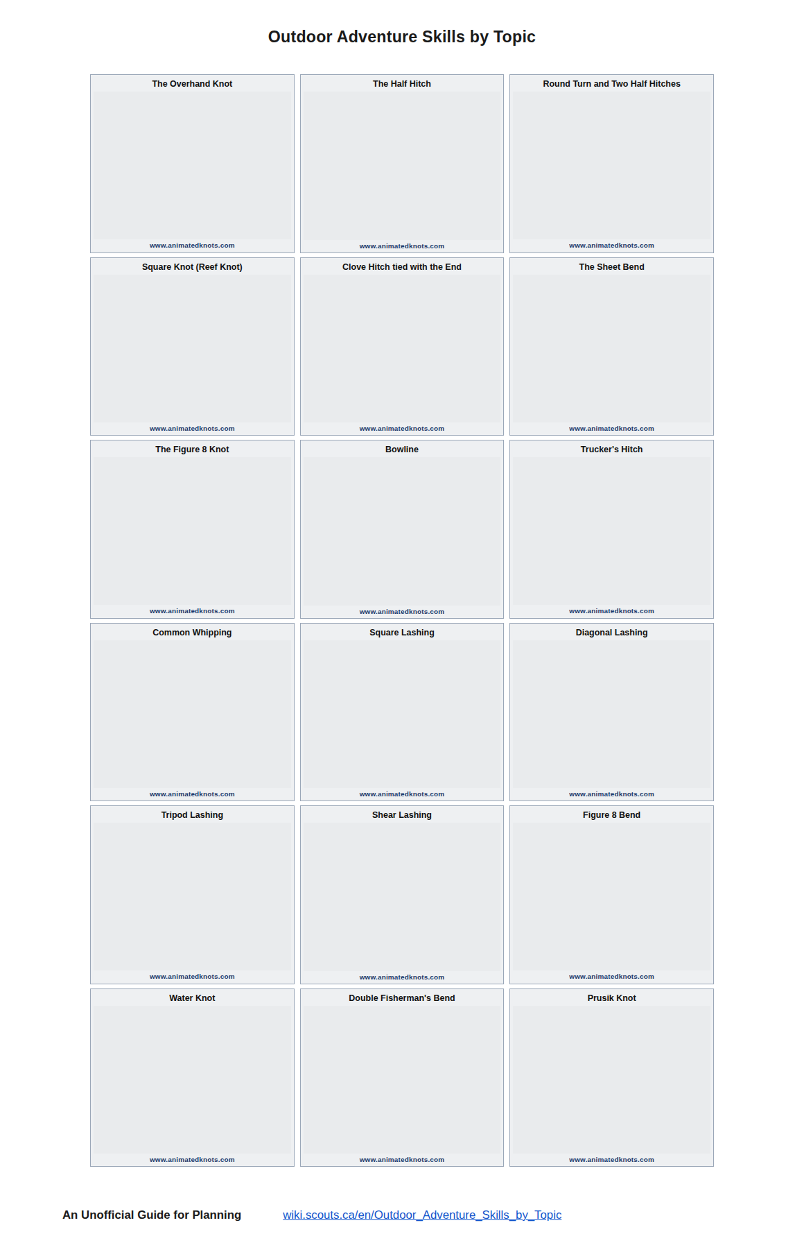Outdoor Adventure Skills by Topic
The Overhand Knot
www.animatedknots.com
The Half Hitch
www.animatedknots.com
Round Turn and Two Half Hitches
www.animatedknots.com
Square Knot (Reef Knot)
www.animatedknots.com
Clove Hitch tied with the End
www.animatedknots.com
The Sheet Bend
www.animatedknots.com
The Figure 8 Knot
www.animatedknots.com
Bowline
www.animatedknots.com
Trucker's Hitch
www.animatedknots.com
Common Whipping
www.animatedknots.com
Square Lashing
www.animatedknots.com
Diagonal Lashing
www.animatedknots.com
Tripod Lashing
www.animatedknots.com
Shear Lashing
www.animatedknots.com
Figure 8 Bend
www.animatedknots.com
Water Knot
www.animatedknots.com
Double Fisherman's Bend
www.animatedknots.com
Prusik Knot
www.animatedknots.com
An Unofficial Guide for Planning wiki.scouts.ca/en/Outdoor_Adventure_Skills_by_Topic